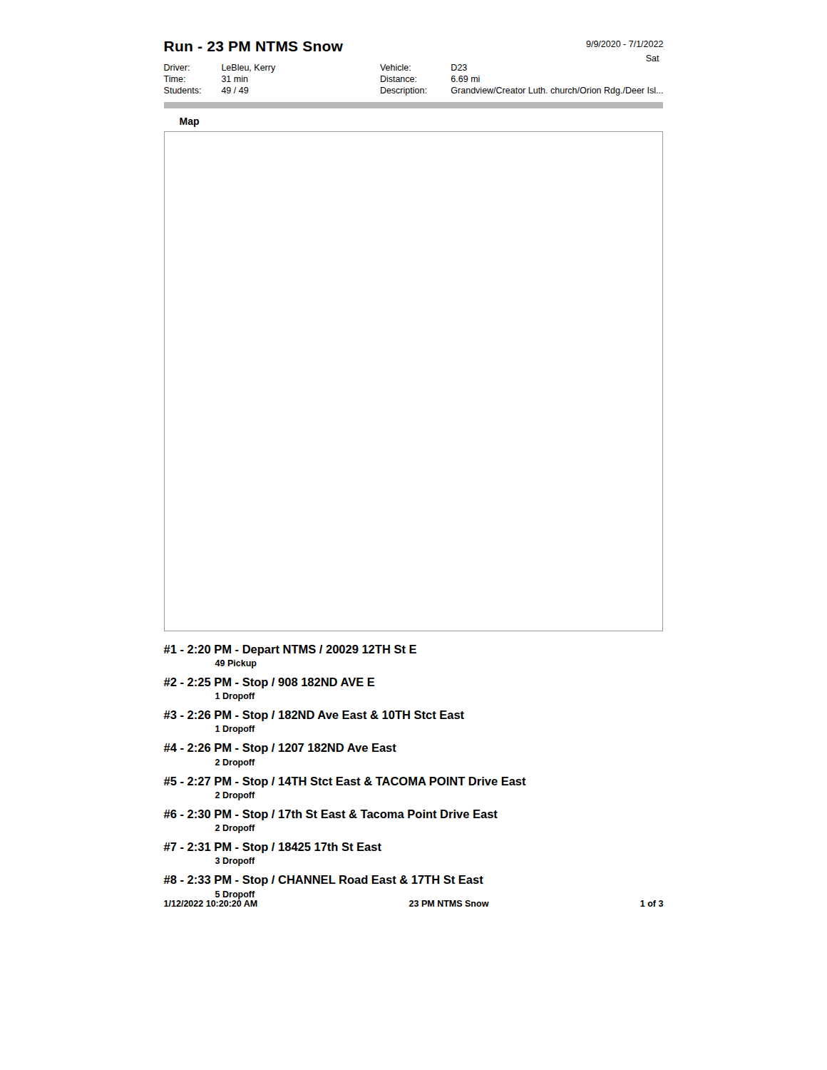9/9/2020 - 7/1/2022
Sat
Run - 23 PM NTMS Snow
| Driver: | LeBleu, Kerry | Vehicle: | D23 |
| Time: | 31 min | Distance: | 6.69 mi |
| Students: | 49 / 49 | Description: | Grandview/Creator Luth. church/Orion Rdg./Deer Isl... |
Map
#1 - 2:20 PM - Depart NTMS / 20029 12TH St E
49 Pickup
#2 - 2:25 PM - Stop / 908 182ND AVE E
1 Dropoff
#3 - 2:26 PM - Stop / 182ND Ave East & 10TH Stct East
1 Dropoff
#4 - 2:26 PM - Stop / 1207 182ND Ave East
2 Dropoff
#5 - 2:27 PM - Stop / 14TH Stct East & TACOMA POINT Drive East
2 Dropoff
#6 - 2:30 PM - Stop / 17th St East & Tacoma Point Drive East
2 Dropoff
#7 - 2:31 PM - Stop / 18425 17th St East
3 Dropoff
#8 - 2:33 PM - Stop / CHANNEL Road East & 17TH St East
5 Dropoff
1/12/2022 10:20:20 AM 1 of 3
23 PM NTMS Snow